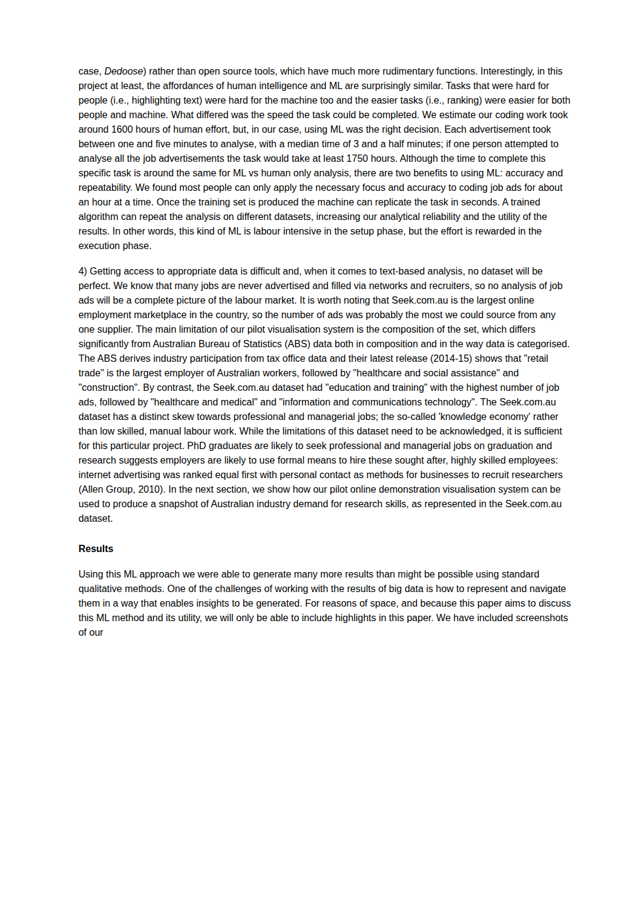case, Dedoose) rather than open source tools, which have much more rudimentary functions. Interestingly, in this project at least, the affordances of human intelligence and ML are surprisingly similar. Tasks that were hard for people (i.e., highlighting text) were hard for the machine too and the easier tasks (i.e., ranking) were easier for both people and machine. What differed was the speed the task could be completed. We estimate our coding work took around 1600 hours of human effort, but, in our case, using ML was the right decision. Each advertisement took between one and five minutes to analyse, with a median time of 3 and a half minutes; if one person attempted to analyse all the job advertisements the task would take at least 1750 hours. Although the time to complete this specific task is around the same for ML vs human only analysis, there are two benefits to using ML: accuracy and repeatability. We found most people can only apply the necessary focus and accuracy to coding job ads for about an hour at a time. Once the training set is produced the machine can replicate the task in seconds. A trained algorithm can repeat the analysis on different datasets, increasing our analytical reliability and the utility of the results. In other words, this kind of ML is labour intensive in the setup phase, but the effort is rewarded in the execution phase.
4) Getting access to appropriate data is difficult and, when it comes to text-based analysis, no dataset will be perfect. We know that many jobs are never advertised and filled via networks and recruiters, so no analysis of job ads will be a complete picture of the labour market. It is worth noting that Seek.com.au is the largest online employment marketplace in the country, so the number of ads was probably the most we could source from any one supplier. The main limitation of our pilot visualisation system is the composition of the set, which differs significantly from Australian Bureau of Statistics (ABS) data both in composition and in the way data is categorised. The ABS derives industry participation from tax office data and their latest release (2014-15) shows that "retail trade" is the largest employer of Australian workers, followed by "healthcare and social assistance" and "construction". By contrast, the Seek.com.au dataset had "education and training" with the highest number of job ads, followed by "healthcare and medical" and "information and communications technology". The Seek.com.au dataset has a distinct skew towards professional and managerial jobs; the so-called 'knowledge economy' rather than low skilled, manual labour work. While the limitations of this dataset need to be acknowledged, it is sufficient for this particular project. PhD graduates are likely to seek professional and managerial jobs on graduation and research suggests employers are likely to use formal means to hire these sought after, highly skilled employees: internet advertising was ranked equal first with personal contact as methods for businesses to recruit researchers (Allen Group, 2010). In the next section, we show how our pilot online demonstration visualisation system can be used to produce a snapshot of Australian industry demand for research skills, as represented in the Seek.com.au dataset.
Results
Using this ML approach we were able to generate many more results than might be possible using standard qualitative methods. One of the challenges of working with the results of big data is how to represent and navigate them in a way that enables insights to be generated. For reasons of space, and because this paper aims to discuss this ML method and its utility, we will only be able to include highlights in this paper. We have included screenshots of our